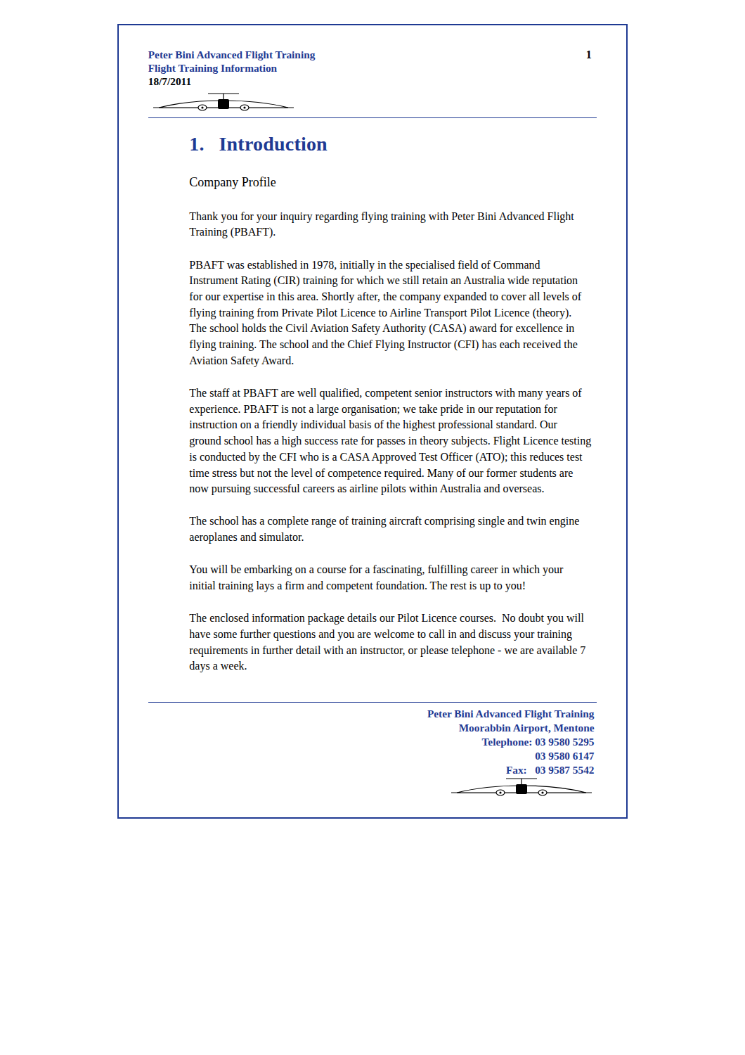Peter Bini Advanced Flight Training
Flight Training Information
18/7/2011
1
1. Introduction
Company Profile
Thank you for your inquiry regarding flying training with Peter Bini Advanced Flight Training (PBAFT).
PBAFT was established in 1978, initially in the specialised field of Command Instrument Rating (CIR) training for which we still retain an Australia wide reputation for our expertise in this area. Shortly after, the company expanded to cover all levels of flying training from Private Pilot Licence to Airline Transport Pilot Licence (theory). The school holds the Civil Aviation Safety Authority (CASA) award for excellence in flying training. The school and the Chief Flying Instructor (CFI) has each received the Aviation Safety Award.
The staff at PBAFT are well qualified, competent senior instructors with many years of experience. PBAFT is not a large organisation; we take pride in our reputation for instruction on a friendly individual basis of the highest professional standard. Our ground school has a high success rate for passes in theory subjects. Flight Licence testing is conducted by the CFI who is a CASA Approved Test Officer (ATO); this reduces test time stress but not the level of competence required. Many of our former students are now pursuing successful careers as airline pilots within Australia and overseas.
The school has a complete range of training aircraft comprising single and twin engine aeroplanes and simulator.
You will be embarking on a course for a fascinating, fulfilling career in which your initial training lays a firm and competent foundation. The rest is up to you!
The enclosed information package details our Pilot Licence courses. No doubt you will have some further questions and you are welcome to call in and discuss your training requirements in further detail with an instructor, or please telephone - we are available 7 days a week.
Peter Bini Advanced Flight Training
Moorabbin Airport, Mentone
Telephone: 03 9580 5295
03 9580 6147
Fax: 03 9587 5542